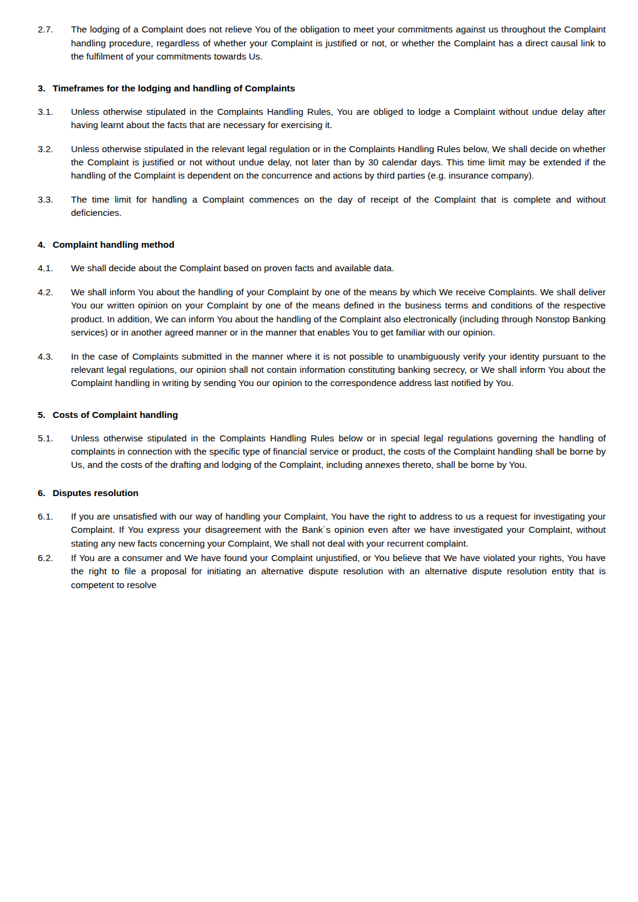2.7.
The lodging of a Complaint does not relieve You of the obligation to meet your commitments against us throughout the Complaint handling procedure, regardless of whether your Complaint is justified or not, or whether the Complaint has a direct causal link to the fulfilment of your commitments towards Us.
3. Timeframes for the lodging and handling of Complaints
3.1.
Unless otherwise stipulated in the Complaints Handling Rules, You are obliged to lodge a Complaint without undue delay after having learnt about the facts that are necessary for exercising it.
3.2.
Unless otherwise stipulated in the relevant legal regulation or in the Complaints Handling Rules below, We shall decide on whether the Complaint is justified or not without undue delay, not later than by 30 calendar days. This time limit may be extended if the handling of the Complaint is dependent on the concurrence and actions by third parties (e.g. insurance company).
3.3.
The time limit for handling a Complaint commences on the day of receipt of the Complaint that is complete and without deficiencies.
4. Complaint handling method
4.1.
We shall decide about the Complaint based on proven facts and available data.
4.2.
We shall inform You about the handling of your Complaint by one of the means by which We receive Complaints. We shall deliver You our written opinion on your Complaint by one of the means defined in the business terms and conditions of the respective product. In addition, We can inform You about the handling of the Complaint also electronically (including through Nonstop Banking services) or in another agreed manner or in the manner that enables You to get familiar with our opinion.
4.3.
In the case of Complaints submitted in the manner where it is not possible to unambiguously verify your identity pursuant to the relevant legal regulations, our opinion shall not contain information constituting banking secrecy, or We shall inform You about the Complaint handling in writing by sending You our opinion to the correspondence address last notified by You.
5. Costs of Complaint handling
5.1.
Unless otherwise stipulated in the Complaints Handling Rules below or in special legal regulations governing the handling of complaints in connection with the specific type of financial service or product, the costs of the Complaint handling shall be borne by Us, and the costs of the drafting and lodging of the Complaint, including annexes thereto, shall be borne by You.
6. Disputes resolution
6.1.
If you are unsatisfied with our way of handling your Complaint, You have the right to address to us a request for investigating your Complaint. If You express your disagreement with the Bank´s opinion even after we have investigated your Complaint, without stating any new facts concerning your Complaint, We shall not deal with your recurrent complaint.
6.2.
If You are a consumer and We have found your Complaint unjustified, or You believe that We have violated your rights, You have the right to file a proposal for initiating an alternative dispute resolution with an alternative dispute resolution entity that is competent to resolve